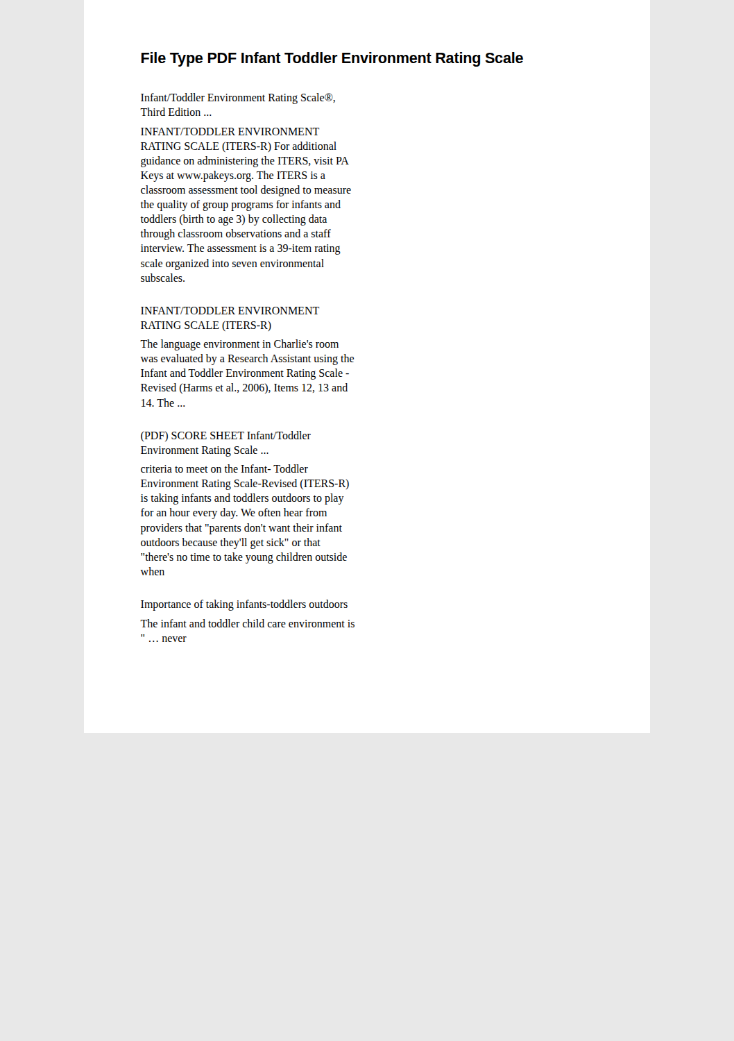File Type PDF Infant Toddler Environment Rating Scale
Infant/Toddler Environment Rating Scale®, Third Edition ...
INFANT/TODDLER ENVIRONMENT RATING SCALE (ITERS-R) For additional guidance on administering the ITERS, visit PA Keys at www.pakeys.org. The ITERS is a classroom assessment tool designed to measure the quality of group programs for infants and toddlers (birth to age 3) by collecting data through classroom observations and a staff interview. The assessment is a 39-item rating scale organized into seven environmental subscales.
INFANT/TODDLER ENVIRONMENT RATING SCALE (ITERS-R)
The language environment in Charlie's room was evaluated by a Research Assistant using the Infant and Toddler Environment Rating Scale -Revised (Harms et al., 2006), Items 12, 13 and 14. The ...
(PDF) SCORE SHEET Infant/Toddler Environment Rating Scale ...
criteria to meet on the Infant- Toddler Environment Rating Scale-Revised (ITERS-R) is taking infants and toddlers outdoors to play for an hour every day. We often hear from providers that "parents don't want their infant outdoors because they'll get sick" or that "there's no time to take young children outside when
Importance of taking infants-toddlers outdoors
The infant and toddler child care environment is " … never